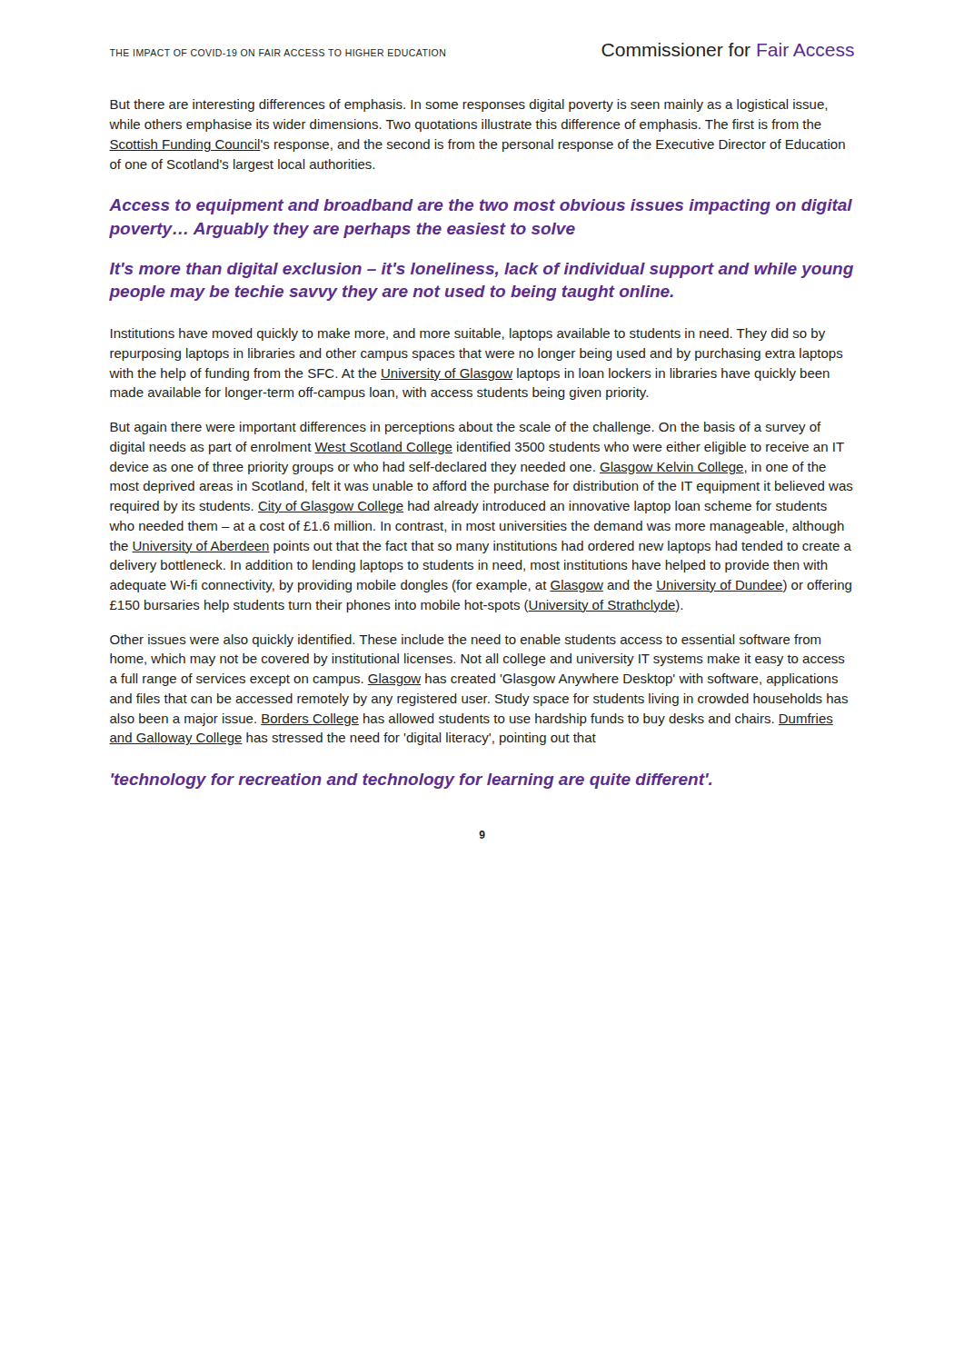The impact of Covid-19 on fair access to higher education
Commissioner for Fair Access
But there are interesting differences of emphasis. In some responses digital poverty is seen mainly as a logistical issue, while others emphasise its wider dimensions. Two quotations illustrate this difference of emphasis. The first is from the Scottish Funding Council's response, and the second is from the personal response of the Executive Director of Education of one of Scotland's largest local authorities.
Access to equipment and broadband are the two most obvious issues impacting on digital poverty… Arguably they are perhaps the easiest to solve
It's more than digital exclusion – it's loneliness, lack of individual support and while young people may be techie savvy they are not used to being taught online.
Institutions have moved quickly to make more, and more suitable, laptops available to students in need. They did so by repurposing laptops in libraries and other campus spaces that were no longer being used and by purchasing extra laptops with the help of funding from the SFC. At the University of Glasgow laptops in loan lockers in libraries have quickly been made available for longer-term off-campus loan, with access students being given priority.
But again there were important differences in perceptions about the scale of the challenge. On the basis of a survey of digital needs as part of enrolment West Scotland College identified 3500 students who were either eligible to receive an IT device as one of three priority groups or who had self-declared they needed one. Glasgow Kelvin College, in one of the most deprived areas in Scotland, felt it was unable to afford the purchase for distribution of the IT equipment it believed was required by its students. City of Glasgow College had already introduced an innovative laptop loan scheme for students who needed them – at a cost of £1.6 million. In contrast, in most universities the demand was more manageable, although the University of Aberdeen points out that the fact that so many institutions had ordered new laptops had tended to create a delivery bottleneck. In addition to lending laptops to students in need, most institutions have helped to provide then with adequate Wi-fi connectivity, by providing mobile dongles (for example, at Glasgow and the University of Dundee) or offering £150 bursaries help students turn their phones into mobile hot-spots (University of Strathclyde).
Other issues were also quickly identified. These include the need to enable students access to essential software from home, which may not be covered by institutional licenses. Not all college and university IT systems make it easy to access a full range of services except on campus. Glasgow has created 'Glasgow Anywhere Desktop' with software, applications and files that can be accessed remotely by any registered user. Study space for students living in crowded households has also been a major issue. Borders College has allowed students to use hardship funds to buy desks and chairs. Dumfries and Galloway College has stressed the need for 'digital literacy', pointing out that
'technology for recreation and technology for learning are quite different'.
9